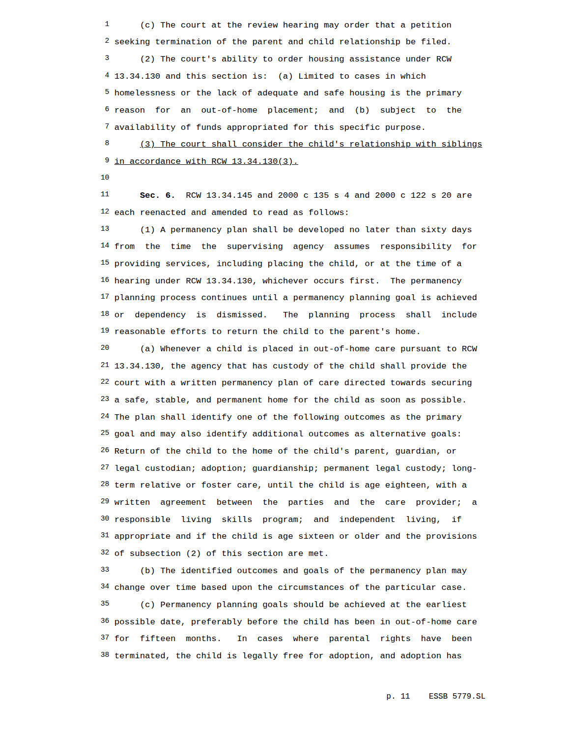(c) The court at the review hearing may order that a petition
seeking termination of the parent and child relationship be filed.
(2) The court's ability to order housing assistance under RCW
13.34.130 and this section is: (a) Limited to cases in which
homelessness or the lack of adequate and safe housing is the primary
reason for an out-of-home placement; and (b) subject to the
availability of funds appropriated for this specific purpose.
(3) The court shall consider the child's relationship with siblings
in accordance with RCW 13.34.130(3).
Sec. 6. RCW 13.34.145 and 2000 c 135 s 4 and 2000 c 122 s 20 are
each reenacted and amended to read as follows:
(1) A permanency plan shall be developed no later than sixty days
from the time the supervising agency assumes responsibility for
providing services, including placing the child, or at the time of a
hearing under RCW 13.34.130, whichever occurs first. The permanency
planning process continues until a permanency planning goal is achieved
or dependency is dismissed. The planning process shall include
reasonable efforts to return the child to the parent's home.
(a) Whenever a child is placed in out-of-home care pursuant to RCW
13.34.130, the agency that has custody of the child shall provide the
court with a written permanency plan of care directed towards securing
a safe, stable, and permanent home for the child as soon as possible.
The plan shall identify one of the following outcomes as the primary
goal and may also identify additional outcomes as alternative goals:
Return of the child to the home of the child's parent, guardian, or
legal custodian; adoption; guardianship; permanent legal custody; long-
term relative or foster care, until the child is age eighteen, with a
written agreement between the parties and the care provider; a
responsible living skills program; and independent living, if
appropriate and if the child is age sixteen or older and the provisions
of subsection (2) of this section are met.
(b) The identified outcomes and goals of the permanency plan may
change over time based upon the circumstances of the particular case.
(c) Permanency planning goals should be achieved at the earliest
possible date, preferably before the child has been in out-of-home care
for fifteen months. In cases where parental rights have been
terminated, the child is legally free for adoption, and adoption has
p. 11 ESSB 5779.SL